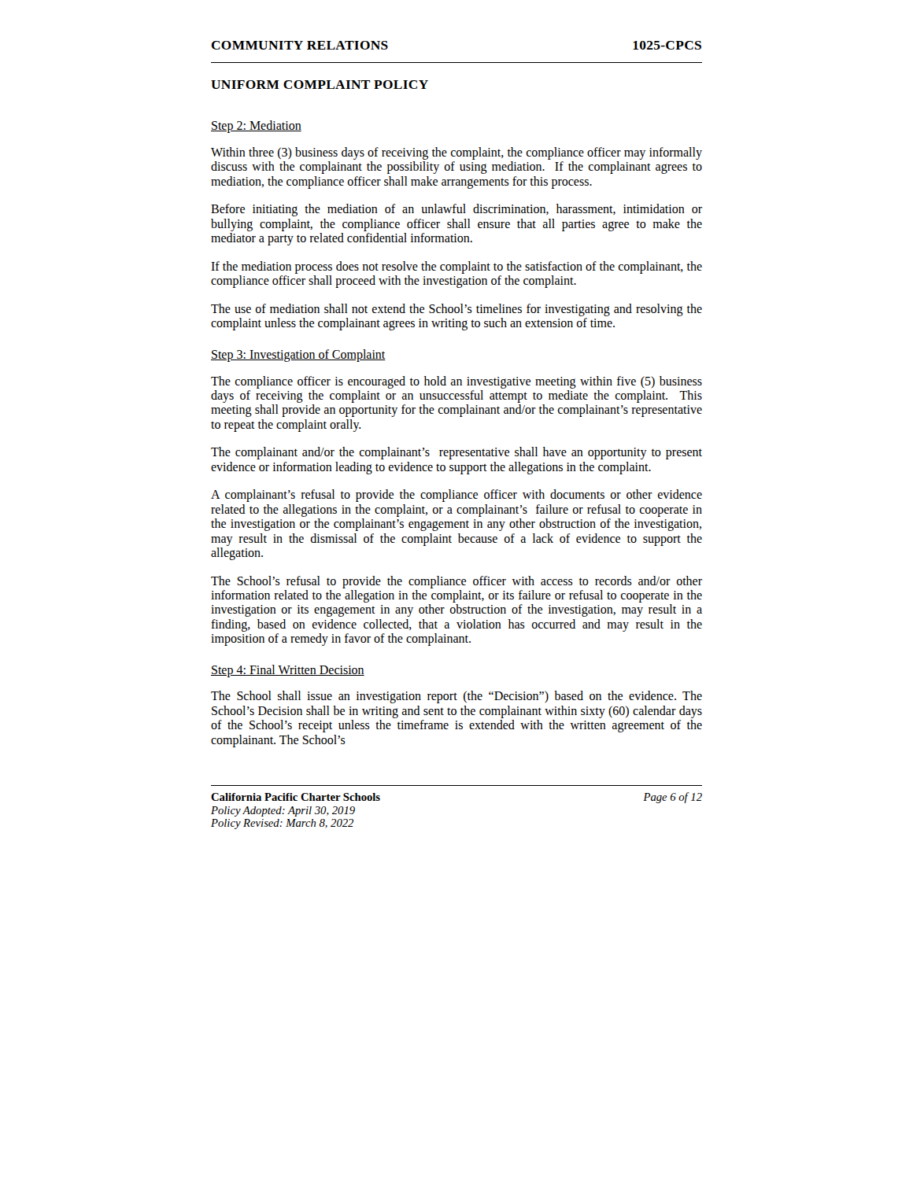Community Relations 1025-CPCS
Uniform Complaint Policy
Step 2: Mediation
Within three (3) business days of receiving the complaint, the compliance officer may informally discuss with the complainant the possibility of using mediation. If the complainant agrees to mediation, the compliance officer shall make arrangements for this process.
Before initiating the mediation of an unlawful discrimination, harassment, intimidation or bullying complaint, the compliance officer shall ensure that all parties agree to make the mediator a party to related confidential information.
If the mediation process does not resolve the complaint to the satisfaction of the complainant, the compliance officer shall proceed with the investigation of the complaint.
The use of mediation shall not extend the School’s timelines for investigating and resolving the complaint unless the complainant agrees in writing to such an extension of time.
Step 3: Investigation of Complaint
The compliance officer is encouraged to hold an investigative meeting within five (5) business days of receiving the complaint or an unsuccessful attempt to mediate the complaint. This meeting shall provide an opportunity for the complainant and/or the complainant’s representative to repeat the complaint orally.
The complainant and/or the complainant’s representative shall have an opportunity to present evidence or information leading to evidence to support the allegations in the complaint.
A complainant’s refusal to provide the compliance officer with documents or other evidence related to the allegations in the complaint, or a complainant’s failure or refusal to cooperate in the investigation or the complainant’s engagement in any other obstruction of the investigation, may result in the dismissal of the complaint because of a lack of evidence to support the allegation.
The School’s refusal to provide the compliance officer with access to records and/or other information related to the allegation in the complaint, or its failure or refusal to cooperate in the investigation or its engagement in any other obstruction of the investigation, may result in a finding, based on evidence collected, that a violation has occurred and may result in the imposition of a remedy in favor of the complainant.
Step 4: Final Written Decision
The School shall issue an investigation report (the “Decision”) based on the evidence. The School’s Decision shall be in writing and sent to the complainant within sixty (60) calendar days of the School’s receipt unless the timeframe is extended with the written agreement of the complainant. The School’s
California Pacific Charter Schools Policy Adopted: April 30, 2019 Policy Revised: March 8, 2022
Page 6 of 12